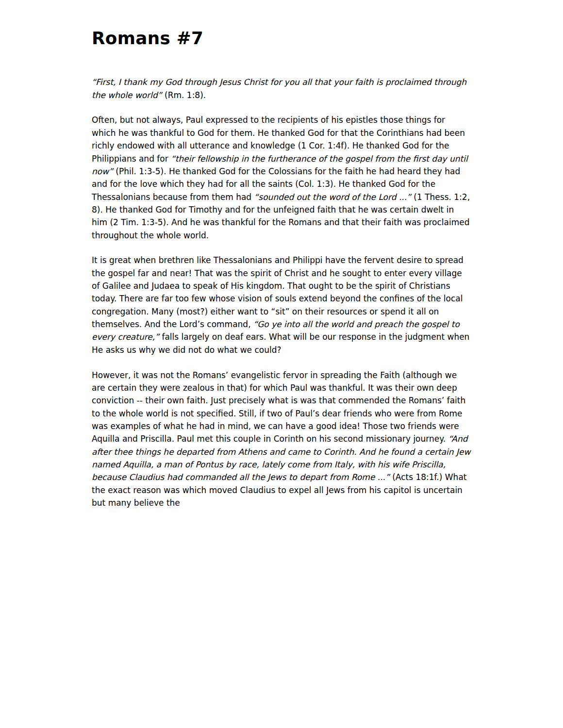Romans #7
“First, I thank my God through Jesus Christ for you all that your faith is proclaimed through the whole world” (Rm. 1:8).
Often, but not always, Paul expressed to the recipients of his epistles those things for which he was thankful to God for them. He thanked God for that the Corinthians had been richly endowed with all utterance and knowledge (1 Cor. 1:4f). He thanked God for the Philippians and for “their fellowship in the furtherance of the gospel from the first day until now” (Phil. 1:3-5). He thanked God for the Colossians for the faith he had heard they had and for the love which they had for all the saints (Col. 1:3). He thanked God for the Thessalonians because from them had “sounded out the word of the Lord ...” (1 Thess. 1:2, 8). He thanked God for Timothy and for the unfeigned faith that he was certain dwelt in him (2 Tim. 1:3-5). And he was thankful for the Romans and that their faith was proclaimed throughout the whole world.
It is great when brethren like Thessalonians and Philippi have the fervent desire to spread the gospel far and near! That was the spirit of Christ and he sought to enter every village of Galilee and Judaea to speak of His kingdom. That ought to be the spirit of Christians today. There are far too few whose vision of souls extend beyond the confines of the local congregation. Many (most?) either want to “sit” on their resources or spend it all on themselves. And the Lord’s command, “Go ye into all the world and preach the gospel to every creature,” falls largely on deaf ears. What will be our response in the judgment when He asks us why we did not do what we could?
However, it was not the Romans’ evangelistic fervor in spreading the Faith (although we are certain they were zealous in that) for which Paul was thankful. It was their own deep conviction -- their own faith. Just precisely what is was that commended the Romans’ faith to the whole world is not specified. Still, if two of Paul’s dear friends who were from Rome was examples of what he had in mind, we can have a good idea! Those two friends were Aquilla and Priscilla. Paul met this couple in Corinth on his second missionary journey. “And after thee things he departed from Athens and came to Corinth. And he found a certain Jew named Aquilla, a man of Pontus by race, lately come from Italy, with his wife Priscilla, because Claudius had commanded all the Jews to depart from Rome ...” (Acts 18:1f.) What the exact reason was which moved Claudius to expel all Jews from his capitol is uncertain but many believe the